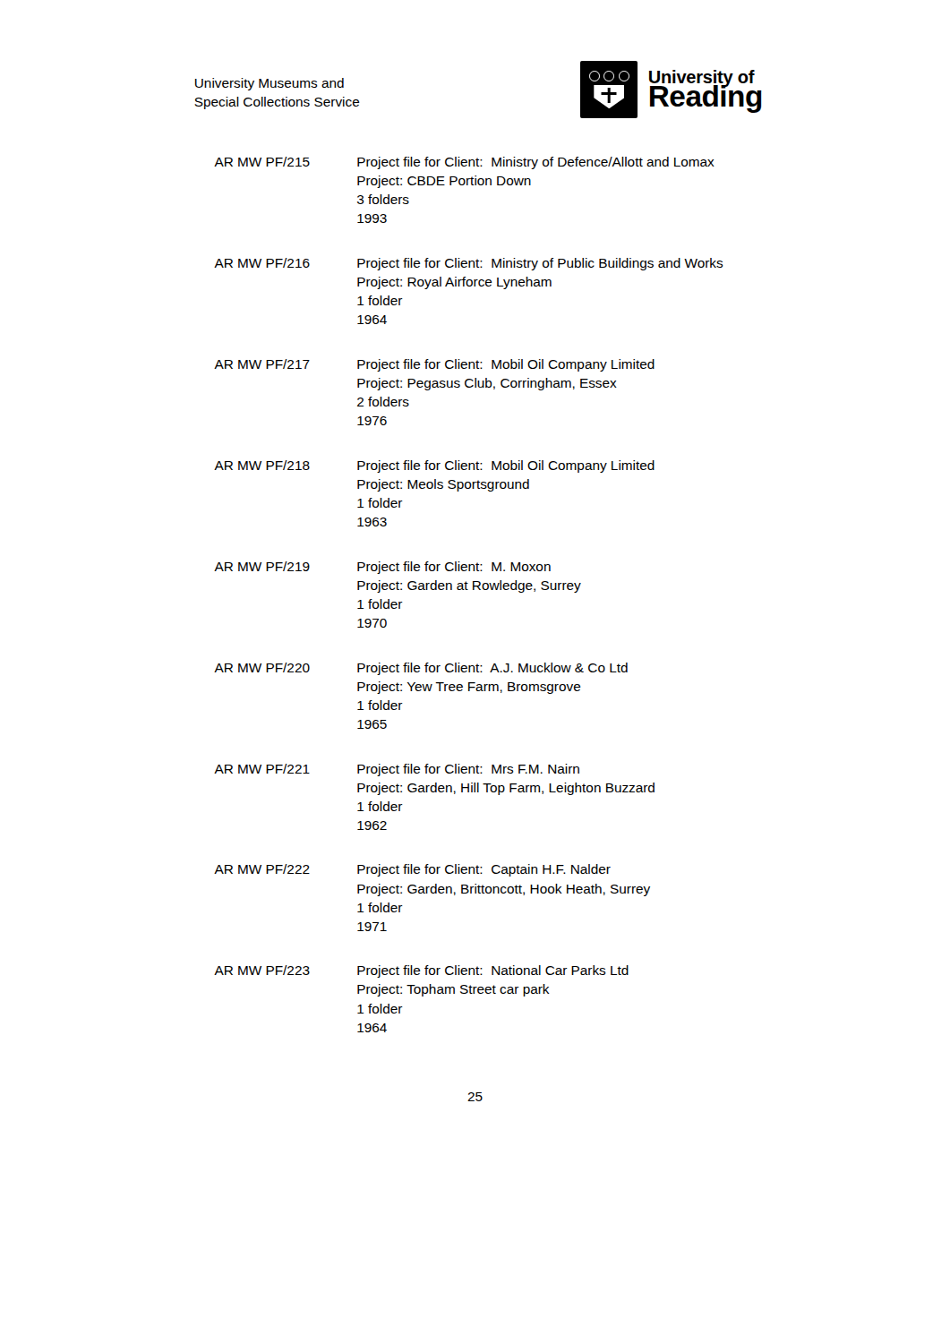University Museums and
Special Collections Service
University of
Reading
AR MW PF/215
Project file for Client: Ministry of Defence/Allott and Lomax
Project: CBDE Portion Down
3 folders
1993
AR MW PF/216
Project file for Client: Ministry of Public Buildings and Works
Project: Royal Airforce Lyneham
1 folder
1964
AR MW PF/217
Project file for Client: Mobil Oil Company Limited
Project: Pegasus Club, Corringham, Essex
2 folders
1976
AR MW PF/218
Project file for Client: Mobil Oil Company Limited
Project: Meols Sportsground
1 folder
1963
AR MW PF/219
Project file for Client: M. Moxon
Project: Garden at Rowledge, Surrey
1 folder
1970
AR MW PF/220
Project file for Client: A.J. Mucklow & Co Ltd
Project: Yew Tree Farm, Bromsgrove
1 folder
1965
AR MW PF/221
Project file for Client: Mrs F.M. Nairn
Project: Garden, Hill Top Farm, Leighton Buzzard
1 folder
1962
AR MW PF/222
Project file for Client: Captain H.F. Nalder
Project: Garden, Brittoncott, Hook Heath, Surrey
1 folder
1971
AR MW PF/223
Project file for Client: National Car Parks Ltd
Project: Topham Street car park
1 folder
1964
25